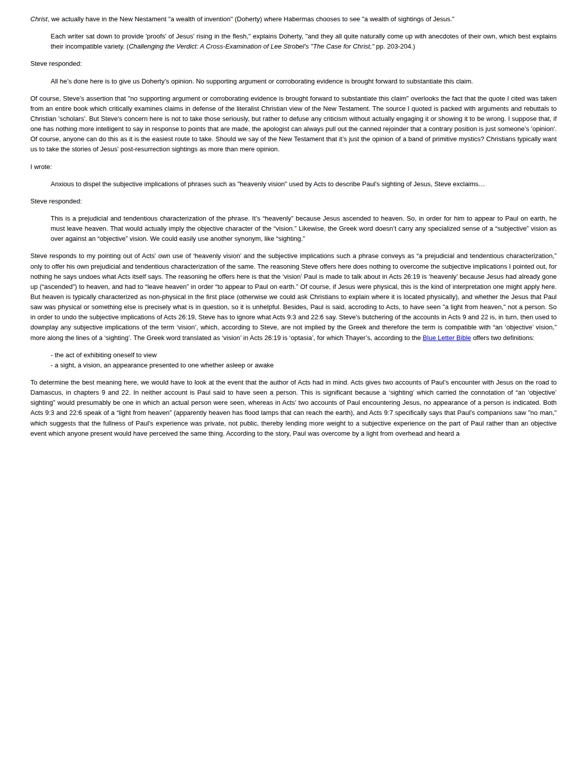Christ, we actually have in the New Nestament "a wealth of invention" (Doherty) where Habermas chooses to see "a wealth of sightings of Jesus."
Each writer sat down to provide 'proofs' of Jesus' rising in the flesh," explains Doherty, "and they all quite naturally come up with anecdotes of their own, which best explains their incompatible variety. (Challenging the Verdict: A Cross-Examination of Lee Strobel's "The Case for Christ," pp. 203-204.)
Steve responded:
All he’s done here is to give us Doherty’s opinion. No supporting argument or corroborating evidence is brought forward to substantiate this claim.
Of course, Steve's assertion that "no supporting argument or corroborating evidence is brought forward to substantiate this claim" overlooks the fact that the quote I cited was taken from an entire book which critically examines claims in defense of the literalist Christian view of the New Testament. The source I quoted is packed with arguments and rebuttals to Christian 'scholars'. But Steve's concern here is not to take those seriously, but rather to defuse any criticism without actually engaging it or showing it to be wrong. I suppose that, if one has nothing more intelligent to say in response to points that are made, the apologist can always pull out the canned rejoinder that a contrary position is just someone’s 'opinion'. Of course, anyone can do this as it is the easiest route to take. Should we say of the New Testament that it’s just the opinion of a band of primitive mystics? Christians typically want us to take the stories of Jesus' post-resurrection sightings as more than mere opinion.
I wrote:
Anxious to dispel the subjective implications of phrases such as "heavenly vision" used by Acts to describe Paul's sighting of Jesus, Steve exclaims…
Steve responded:
This is a prejudicial and tendentious characterization of the phrase. It’s “heavenly” because Jesus ascended to heaven. So, in order for him to appear to Paul on earth, he must leave heaven. That would actually imply the objective character of the “vision.” Likewise, the Greek word doesn’t carry any specialized sense of a “subjective” vision as over against an “objective” vision. We could easily use another synonym, like “sighting.”
Steve responds to my pointing out of Acts' own use of ‘heavenly vision’ and the subjective implications such a phrase conveys as “a prejudicial and tendentious characterization,” only to offer his own prejudicial and tendentious characterization of the same. The reasoning Steve offers here does nothing to overcome the subjective implications I pointed out, for nothing he says undoes what Acts itself says. The reasoning he offers here is that the ‘vision’ Paul is made to talk about in Acts 26:19 is ‘heavenly’ because Jesus had already gone up (“ascended”) to heaven, and had to “leave heaven” in order “to appear to Paul on earth.” Of course, if Jesus were physical, this is the kind of interpretation one might apply here. But heaven is typically characterized as non-physical in the first place (otherwise we could ask Christians to explain where it is located physically), and whether the Jesus that Paul saw was physical or something else is precisely what is in question, so it is unhelpful. Besides, Paul is said, accroding to Acts, to have seen "a light from heaven," not a person. So in order to undo the subjective implications of Acts 26:19, Steve has to ignore what Acts 9:3 and 22:6 say. Steve's butchering of the accounts in Acts 9 and 22 is, in turn, then used to downplay any subjective implications of the term ‘vision’, which, according to Steve, are not implied by the Greek and therefore the term is compatible with “an ‘objective’ vision,” more along the lines of a ‘sighting’. The Greek word translated as ‘vision’ in Acts 26:19 is ‘optasia’, for which Thayer’s, according to the Blue Letter Bible offers two definitions:
- the act of exhibiting oneself to view
- a sight, a vision, an appearance presented to one whether asleep or awake
To determine the best meaning here, we would have to look at the event that the author of Acts had in mind. Acts gives two accounts of Paul’s encounter with Jesus on the road to Damascus, in chapters 9 and 22. In neither account is Paul said to have seen a person. This is significant because a ‘sighting’ which carried the connotation of “an ‘objective’ sighting” would presumably be one in which an actual person were seen, whereas in Acts’ two accounts of Paul encountering Jesus, no appearance of a person is indicated. Both Acts 9:3 and 22:6 speak of a “light from heaven” (apparently heaven has flood lamps that can reach the earth), and Acts 9:7 specifically says that Paul's companions saw "no man," which suggests that the fullness of Paul's experience was private, not public, thereby lending more weight to a subjective experience on the part of Paul rather than an objective event which anyone present would have perceived the same thing. According to the story, Paul was overcome by a light from overhead and heard a